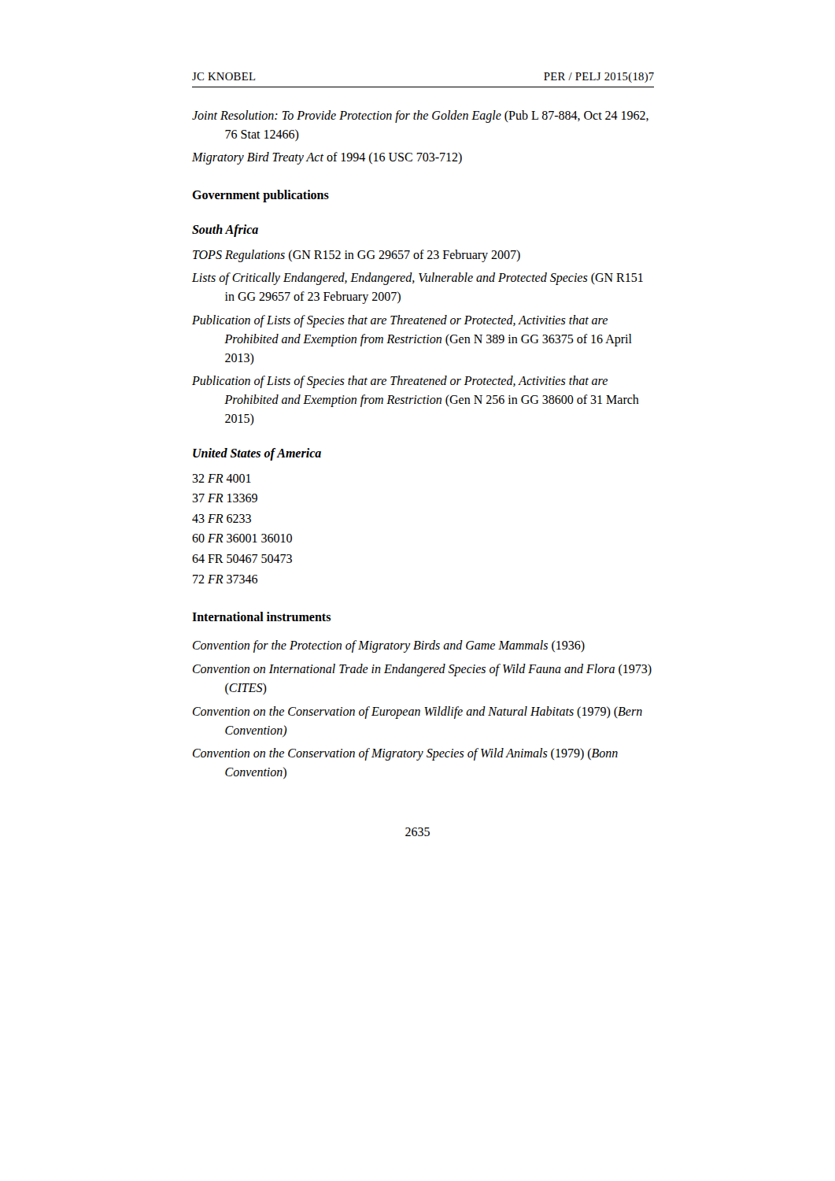JC Knobel PER / PELJ 2015(18)7
Joint Resolution: To Provide Protection for the Golden Eagle (Pub L 87-884, Oct 24 1962, 76 Stat 12466)
Migratory Bird Treaty Act of 1994 (16 USC 703-712)
Government publications
South Africa
TOPS Regulations (GN R152 in GG 29657 of 23 February 2007)
Lists of Critically Endangered, Endangered, Vulnerable and Protected Species (GN R151 in GG 29657 of 23 February 2007)
Publication of Lists of Species that are Threatened or Protected, Activities that are Prohibited and Exemption from Restriction (Gen N 389 in GG 36375 of 16 April 2013)
Publication of Lists of Species that are Threatened or Protected, Activities that are Prohibited and Exemption from Restriction (Gen N 256 in GG 38600 of 31 March 2015)
United States of America
32 FR 4001
37 FR 13369
43 FR 6233
60 FR 36001 36010
64 FR 50467 50473
72 FR 37346
International instruments
Convention for the Protection of Migratory Birds and Game Mammals (1936)
Convention on International Trade in Endangered Species of Wild Fauna and Flora (1973) (CITES)
Convention on the Conservation of European Wildlife and Natural Habitats (1979) (Bern Convention)
Convention on the Conservation of Migratory Species of Wild Animals (1979) (Bonn Convention)
2635